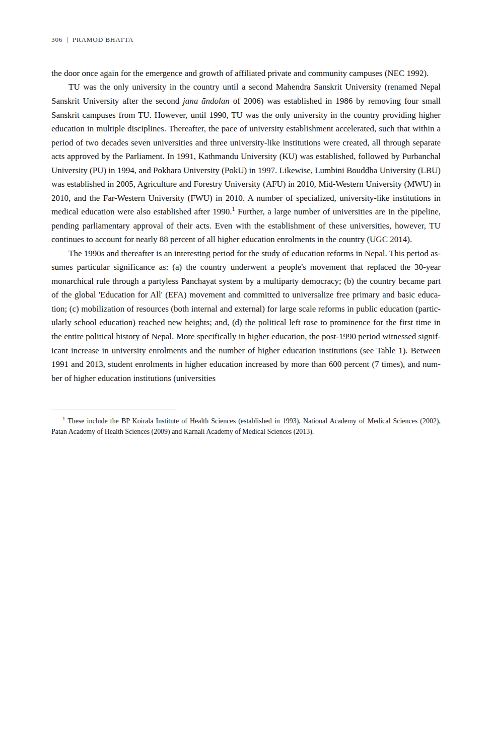306|PRAMOD BHATTA
the door once again for the emergence and growth of affiliated private and community campuses (NEC 1992).
TU was the only university in the country until a second Mahendra Sanskrit University (renamed Nepal Sanskrit University after the second jana āndolan of 2006) was established in 1986 by removing four small Sanskrit campuses from TU. However, until 1990, TU was the only university in the country providing higher education in multiple disciplines. Thereafter, the pace of university establishment accelerated, such that within a period of two decades seven universities and three university-like institutions were created, all through separate acts approved by the Parliament. In 1991, Kathmandu University (KU) was established, followed by Purbanchal University (PU) in 1994, and Pokhara University (PokU) in 1997. Likewise, Lumbini Bouddha University (LBU) was established in 2005, Agriculture and Forestry University (AFU) in 2010, Mid-Western University (MWU) in 2010, and the Far-Western University (FWU) in 2010. A number of specialized, university-like institutions in medical education were also established after 1990.1 Further, a large number of universities are in the pipeline, pending parliamentary approval of their acts. Even with the establishment of these universities, however, TU continues to account for nearly 88 percent of all higher education enrolments in the country (UGC 2014).
The 1990s and thereafter is an interesting period for the study of education reforms in Nepal. This period assumes particular significance as: (a) the country underwent a people's movement that replaced the 30-year monarchical rule through a partyless Panchayat system by a multiparty democracy; (b) the country became part of the global 'Education for All' (EFA) movement and committed to universalize free primary and basic education; (c) mobilization of resources (both internal and external) for large scale reforms in public education (particularly school education) reached new heights; and, (d) the political left rose to prominence for the first time in the entire political history of Nepal. More specifically in higher education, the post-1990 period witnessed significant increase in university enrolments and the number of higher education institutions (see Table 1). Between 1991 and 2013, student enrolments in higher education increased by more than 600 percent (7 times), and number of higher education institutions (universities
1 These include the BP Koirala Institute of Health Sciences (established in 1993), National Academy of Medical Sciences (2002), Patan Academy of Health Sciences (2009) and Karnali Academy of Medical Sciences (2013).